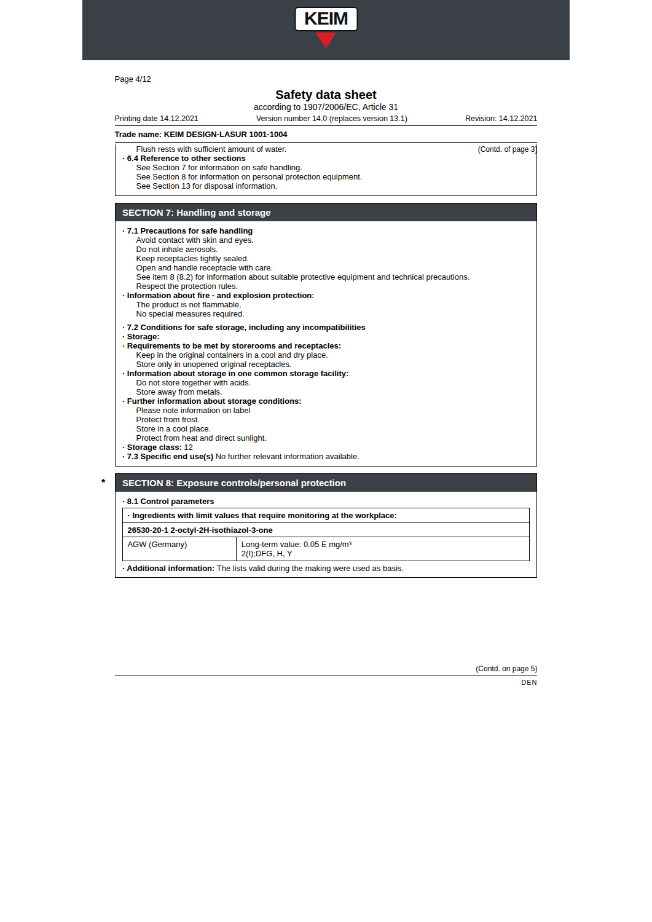KEIM
Page 4/12
Safety data sheet
according to 1907/2006/EC, Article 31
Printing date 14.12.2021 Version number 14.0 (replaces version 13.1) Revision: 14.12.2021
Trade name: KEIM DESIGN-LASUR 1001-1004
(Contd. of page 3)
Flush rests with sufficient amount of water.
6.4 Reference to other sections
See Section 7 for information on safe handling.
See Section 8 for information on personal protection equipment.
See Section 13 for disposal information.
SECTION 7: Handling and storage
7.1 Precautions for safe handling
Avoid contact with skin and eyes.
Do not inhale aerosols.
Keep receptacles tightly sealed.
Open and handle receptacle with care.
See item 8 (8.2) for information about suitable protective equipment and technical precautions.
Respect the protection rules.
Information about fire - and explosion protection:
The product is not flammable.
No special measures required.
7.2 Conditions for safe storage, including any incompatibilities
Storage:
Requirements to be met by storerooms and receptacles:
Keep in the original containers in a cool and dry place.
Store only in unopened original receptacles.
Information about storage in one common storage facility:
Do not store together with acids.
Store away from metals.
Further information about storage conditions:
Please note information on label
Protect from frost.
Store in a cool place.
Protect from heat and direct sunlight.
Storage class: 12
7.3 Specific end use(s) No further relevant information available.
*
SECTION 8: Exposure controls/personal protection
8.1 Control parameters
| · Ingredients with limit values that require monitoring at the workplace: |
| 26530-20-1 2-octyl-2H-isothiazol-3-one |
| AGW (Germany) | Long-term value: 0.05 E mg/m³ 2(I);DFG, H, Y |
Additional information: The lists valid during the making were used as basis.
(Contd. on page 5)
DEN